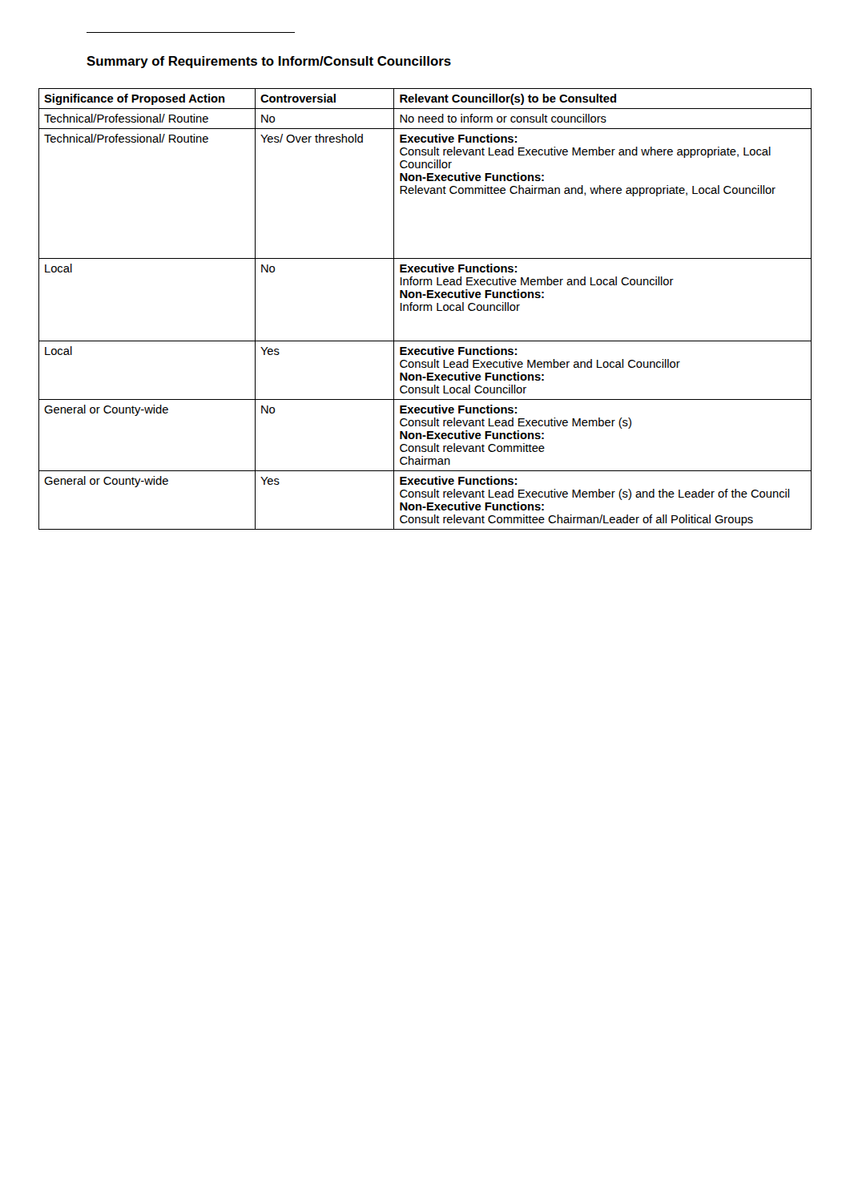Summary of Requirements to Inform/Consult Councillors
| Significance of Proposed Action | Controversial | Relevant Councillor(s) to be Consulted |
| --- | --- | --- |
| Technical/Professional/ Routine | No | No need to inform or consult councillors |
| Technical/Professional/ Routine | Yes/ Over threshold | Executive Functions: Consult relevant Lead Executive Member and where appropriate, Local Councillor Non-Executive Functions: Relevant Committee Chairman and, where appropriate, Local Councillor |
| Local | No | Executive Functions: Inform Lead Executive Member and Local Councillor Non-Executive Functions: Inform Local Councillor |
| Local | Yes | Executive Functions: Consult Lead Executive Member and Local Councillor Non-Executive Functions: Consult Local Councillor |
| General or County-wide | No | Executive Functions: Consult relevant Lead Executive Member (s) Non-Executive Functions: Consult relevant Committee Chairman |
| General or County-wide | Yes | Executive Functions: Consult relevant Lead Executive Member (s) and the Leader of the Council Non-Executive Functions: Consult relevant Committee Chairman/Leader of all Political Groups |